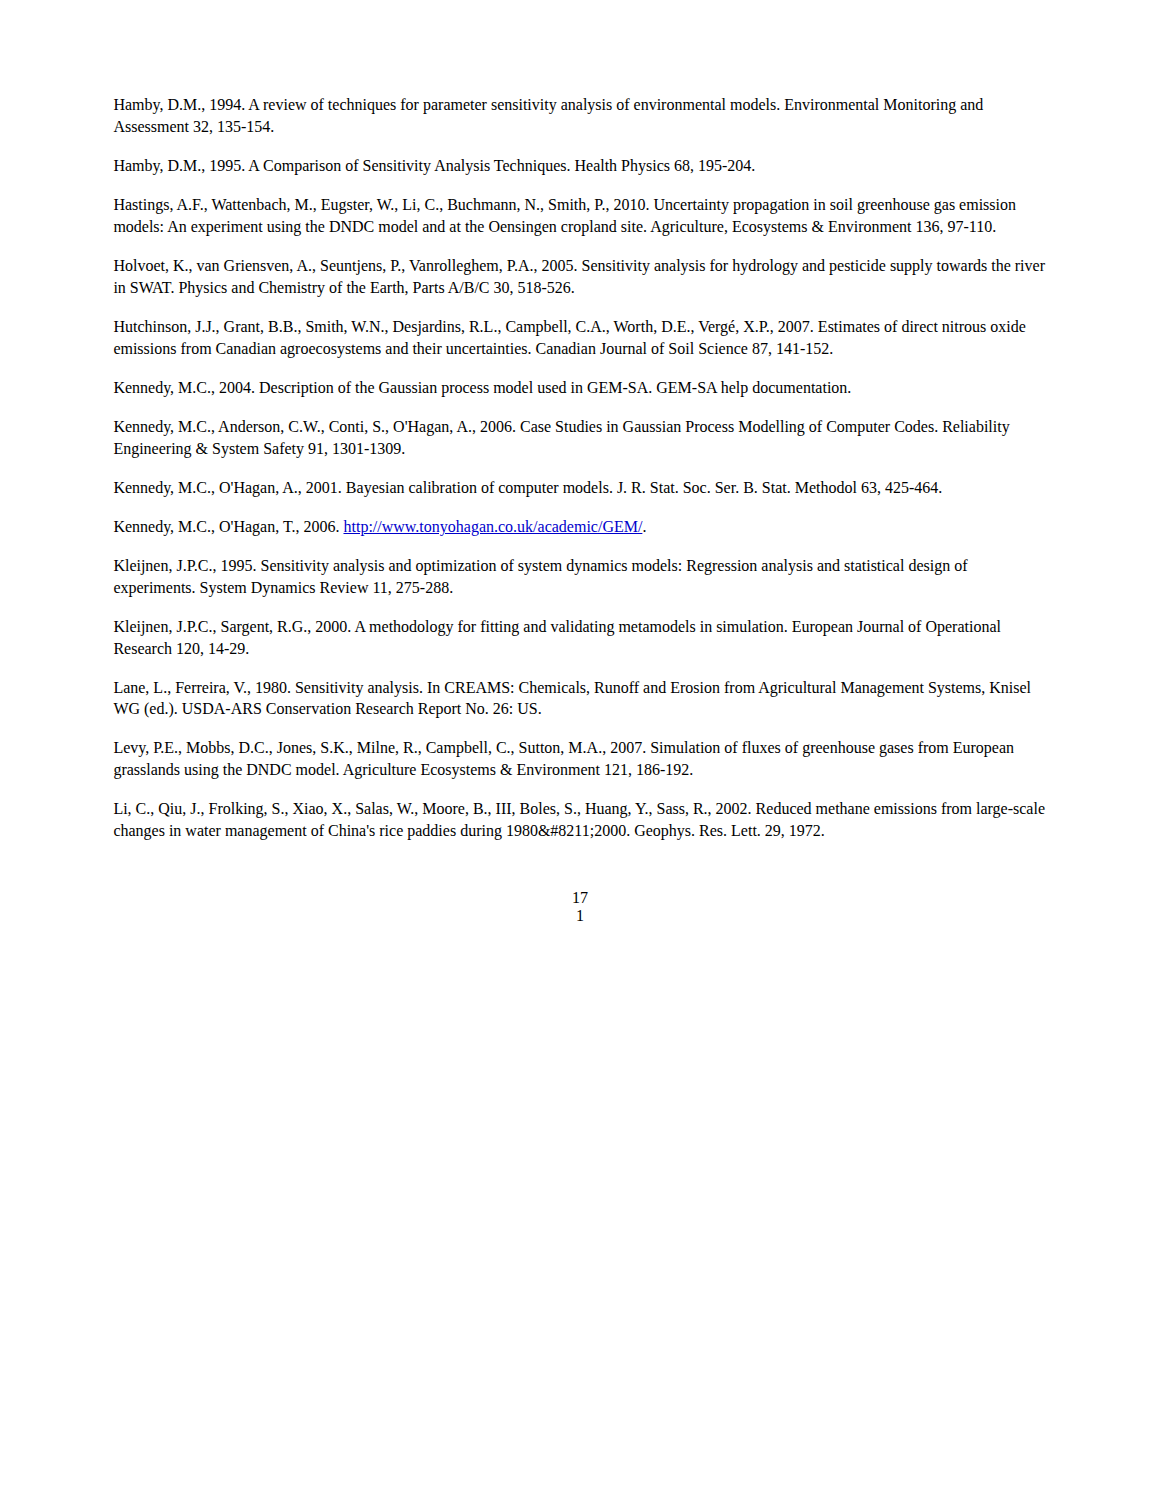Hamby, D.M., 1994. A review of techniques for parameter sensitivity analysis of environmental models. Environmental Monitoring and Assessment 32, 135-154.
Hamby, D.M., 1995. A Comparison of Sensitivity Analysis Techniques. Health Physics 68, 195-204.
Hastings, A.F., Wattenbach, M., Eugster, W., Li, C., Buchmann, N., Smith, P., 2010. Uncertainty propagation in soil greenhouse gas emission models: An experiment using the DNDC model and at the Oensingen cropland site. Agriculture, Ecosystems & Environment 136, 97-110.
Holvoet, K., van Griensven, A., Seuntjens, P., Vanrolleghem, P.A., 2005. Sensitivity analysis for hydrology and pesticide supply towards the river in SWAT. Physics and Chemistry of the Earth, Parts A/B/C 30, 518-526.
Hutchinson, J.J., Grant, B.B., Smith, W.N., Desjardins, R.L., Campbell, C.A., Worth, D.E., Vergé, X.P., 2007. Estimates of direct nitrous oxide emissions from Canadian agroecosystems and their uncertainties. Canadian Journal of Soil Science 87, 141-152.
Kennedy, M.C., 2004. Description of the Gaussian process model used in GEM-SA. GEM-SA help documentation.
Kennedy, M.C., Anderson, C.W., Conti, S., O'Hagan, A., 2006. Case Studies in Gaussian Process Modelling of Computer Codes. Reliability Engineering & System Safety 91, 1301-1309.
Kennedy, M.C., O'Hagan, A., 2001. Bayesian calibration of computer models. J. R. Stat. Soc. Ser. B. Stat. Methodol 63, 425-464.
Kennedy, M.C., O'Hagan, T., 2006. http://www.tonyohagan.co.uk/academic/GEM/.
Kleijnen, J.P.C., 1995. Sensitivity analysis and optimization of system dynamics models: Regression analysis and statistical design of experiments. System Dynamics Review 11, 275-288.
Kleijnen, J.P.C., Sargent, R.G., 2000. A methodology for fitting and validating metamodels in simulation. European Journal of Operational Research 120, 14-29.
Lane, L., Ferreira, V., 1980. Sensitivity analysis. In CREAMS: Chemicals, Runoff and Erosion from Agricultural Management Systems, Knisel WG (ed.). USDA-ARS Conservation Research Report No. 26: US.
Levy, P.E., Mobbs, D.C., Jones, S.K., Milne, R., Campbell, C., Sutton, M.A., 2007. Simulation of fluxes of greenhouse gases from European grasslands using the DNDC model. Agriculture Ecosystems & Environment 121, 186-192.
Li, C., Qiu, J., Frolking, S., Xiao, X., Salas, W., Moore, B., III, Boles, S., Huang, Y., Sass, R., 2002. Reduced methane emissions from large-scale changes in water management of China's rice paddies during 1980&#8211;2000. Geophys. Res. Lett. 29, 1972.
17 1